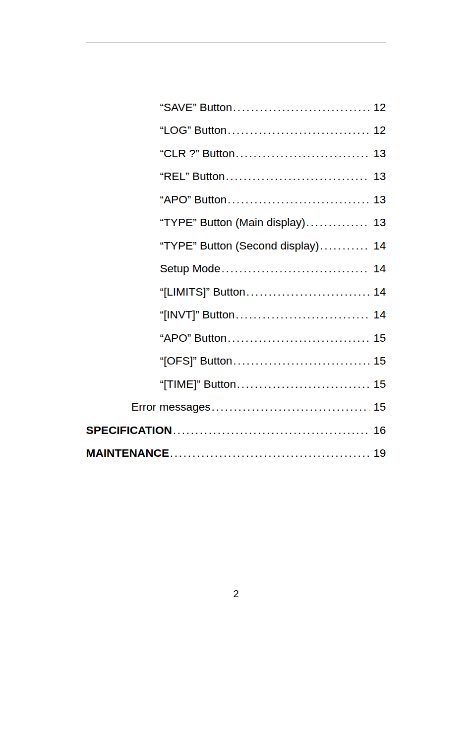“SAVE” Button.......................................................... 12
“LOG” Button........................................................... 12
“CLR ?” Button........................................................ 13
“REL” Button............................................................ 13
“APO” Button........................................................... 13
“TYPE” Button (Main display).................................. 13
“TYPE” Button (Second display).............................. 14
Setup Mode............................................................ 14
“[LIMITS]” Button..................................................... 14
“[INVT]” Button........................................................ 14
“APO” Button........................................................... 15
“[OFS]” Button......................................................... 15
“[TIME]” Button........................................................ 15
Error messages........................................................... 15
SPECIFICATION.................................................................. 16
MAINTENANCE.............................................................. 19
2